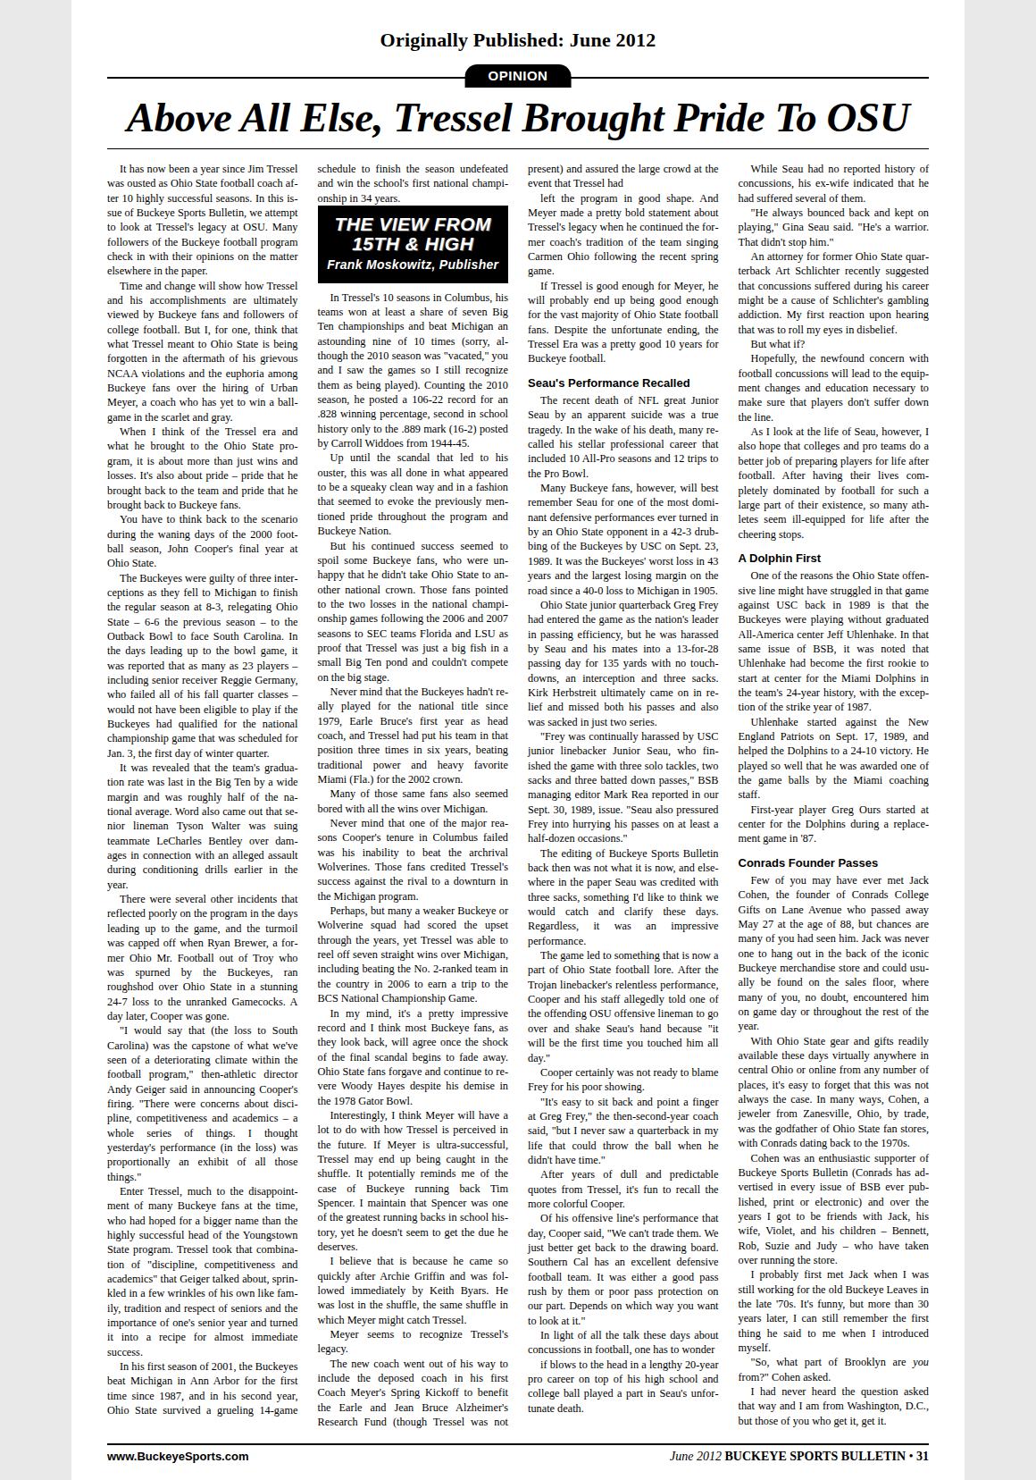Originally Published: June 2012
OPINION
Above All Else, Tressel Brought Pride To OSU
It has now been a year since Jim Tressel was ousted as Ohio State football coach after 10 highly successful seasons. In this issue of Buckeye Sports Bulletin, we attempt to look at Tressel's legacy at OSU. Many followers of the Buckeye football program check in with their opinions on the matter elsewhere in the paper.
Time and change will show how Tressel and his accomplishments are ultimately viewed by Buckeye fans and followers of college football. But I, for one, think that what Tressel meant to Ohio State is being forgotten in the aftermath of his grievous NCAA violations and the euphoria among Buckeye fans over the hiring of Urban Meyer, a coach who has yet to win a ballgame in the scarlet and gray.
When I think of the Tressel era and what he brought to the Ohio State program, it is about more than just wins and losses. It's also about pride – pride that he brought back to the team and pride that he brought back to Buckeye fans.
You have to think back to the scenario during the waning days of the 2000 football season, John Cooper's final year at Ohio State.
The Buckeyes were guilty of three interceptions as they fell to Michigan to finish the regular season at 8-3, relegating Ohio State – 6-6 the previous season – to the Outback Bowl to face South Carolina. In the days leading up to the bowl game, it was reported that as many as 23 players – including senior receiver Reggie Germany, who failed all of his fall quarter classes – would not have been eligible to play if the Buckeyes had qualified for the national championship game that was scheduled for Jan. 3, the first day of winter quarter.
It was revealed that the team's graduation rate was last in the Big Ten by a wide margin and was roughly half of the national average. Word also came out that senior lineman Tyson Walter was suing teammate LeCharles Bentley over damages in connection with an alleged assault during conditioning drills earlier in the year.
There were several other incidents that reflected poorly on the program in the days leading up to the game, and the turmoil was capped off when Ryan Brewer, a former Ohio Mr. Football out of Troy who was spurned by the Buckeyes, ran roughshod over Ohio State in a stunning 24-7 loss to the unranked Gamecocks. A day later, Cooper was gone.
"I would say that (the loss to South Carolina) was the capstone of what we've seen of a deteriorating climate within the football program," then-athletic director Andy Geiger said in announcing Cooper's firing. "There were concerns about discipline, competitiveness and academics – a whole series of things. I thought yesterday's performance (in the loss) was proportionally an exhibit of all those things."
Enter Tressel, much to the disappointment of many Buckeye fans at the time, who had hoped for a bigger name than the highly successful head of the Youngstown State program. Tressel took that combination of "discipline, competitiveness and academics" that Geiger talked about, sprinkled in a few wrinkles of his own like family, tradition and respect of seniors and the importance of one's senior year and turned it into a recipe for almost immediate success.
In his first season of 2001, the Buckeyes beat Michigan in Ann Arbor for the first time since 1987, and in his second year, Ohio State survived a grueling 14-game schedule to finish the season undefeated and win the school's first national championship in 34 years.
THE VIEW FROM 15TH & HIGH
Frank Moskowitz, Publisher
In Tressel's 10 seasons in Columbus, his teams won at least a share of seven Big Ten championships and beat Michigan an astounding nine of 10 times (sorry, although the 2010 season was "vacated," you and I saw the games so I still recognize them as being played). Counting the 2010 season, he posted a 106-22 record for an .828 winning percentage, second in school history only to the .889 mark (16-2) posted by Carroll Widdoes from 1944-45.
Up until the scandal that led to his ouster, this was all done in what appeared to be a squeaky clean way and in a fashion that seemed to evoke the previously mentioned pride throughout the program and Buckeye Nation.
But his continued success seemed to spoil some Buckeye fans, who were unhappy that he didn't take Ohio State to another national crown. Those fans pointed to the two losses in the national championship games following the 2006 and 2007 seasons to SEC teams Florida and LSU as proof that Tressel was just a big fish in a small Big Ten pond and couldn't compete on the big stage.
Never mind that the Buckeyes hadn't really played for the national title since 1979, Earle Bruce's first year as head coach, and Tressel had put his team in that position three times in six years, beating traditional power and heavy favorite Miami (Fla.) for the 2002 crown.
Many of those same fans also seemed bored with all the wins over Michigan.
Never mind that one of the major reasons Cooper's tenure in Columbus failed was his inability to beat the archrival Wolverines. Those fans credited Tressel's success against the rival to a downturn in the Michigan program.
Perhaps, but many a weaker Buckeye or Wolverine squad had scored the upset through the years, yet Tressel was able to reel off seven straight wins over Michigan, including beating the No. 2-ranked team in the country in 2006 to earn a trip to the BCS National Championship Game.
In my mind, it's a pretty impressive record and I think most Buckeye fans, as they look back, will agree once the shock of the final scandal begins to fade away. Ohio State fans forgave and continue to revere Woody Hayes despite his demise in the 1978 Gator Bowl.
Interestingly, I think Meyer will have a lot to do with how Tressel is perceived in the future. If Meyer is ultra-successful, Tressel may end up being caught in the shuffle. It potentially reminds me of the case of Buckeye running back Tim Spencer. I maintain that Spencer was one of the greatest running backs in school history, yet he doesn't seem to get the due he deserves.
I believe that is because he came so quickly after Archie Griffin and was followed immediately by Keith Byars. He was lost in the shuffle, the same shuffle in which Meyer might catch Tressel.
Meyer seems to recognize Tressel's legacy.
The new coach went out of his way to include the deposed coach in his first Coach Meyer's Spring Kickoff to benefit the Earle and Jean Bruce Alzheimer's Research Fund (though Tressel was not present) and assured the large crowd at the event that Tressel had
left the program in good shape. And Meyer made a pretty bold statement about Tressel's legacy when he continued the former coach's tradition of the team singing Carmen Ohio following the recent spring game.
If Tressel is good enough for Meyer, he will probably end up being good enough for the vast majority of Ohio State football fans. Despite the unfortunate ending, the Tressel Era was a pretty good 10 years for Buckeye football.
Seau's Performance Recalled
The recent death of NFL great Junior Seau by an apparent suicide was a true tragedy. In the wake of his death, many recalled his stellar professional career that included 10 All-Pro seasons and 12 trips to the Pro Bowl.
Many Buckeye fans, however, will best remember Seau for one of the most dominant defensive performances ever turned in by an Ohio State opponent in a 42-3 drubbing of the Buckeyes by USC on Sept. 23, 1989. It was the Buckeyes' worst loss in 43 years and the largest losing margin on the road since a 40-0 loss to Michigan in 1905.
Ohio State junior quarterback Greg Frey had entered the game as the nation's leader in passing efficiency, but he was harassed by Seau and his mates into a 13-for-28 passing day for 135 yards with no touchdowns, an interception and three sacks. Kirk Herbstreit ultimately came on in relief and missed both his passes and also was sacked in just two series.
"Frey was continually harassed by USC junior linebacker Junior Seau, who finished the game with three solo tackles, two sacks and three batted down passes," BSB managing editor Mark Rea reported in our Sept. 30, 1989, issue. "Seau also pressured Frey into hurrying his passes on at least a half-dozen occasions."
The editing of Buckeye Sports Bulletin back then was not what it is now, and elsewhere in the paper Seau was credited with three sacks, something I'd like to think we would catch and clarify these days. Regardless, it was an impressive performance.
The game led to something that is now a part of Ohio State football lore. After the Trojan linebacker's relentless performance, Cooper and his staff allegedly told one of the offending OSU offensive lineman to go over and shake Seau's hand because "it will be the first time you touched him all day."
Cooper certainly was not ready to blame Frey for his poor showing.
"It's easy to sit back and point a finger at Greg Frey," the then-second-year coach said, "but I never saw a quarterback in my life that could throw the ball when he didn't have time."
After years of dull and predictable quotes from Tressel, it's fun to recall the more colorful Cooper.
Of his offensive line's performance that day, Cooper said, "We can't trade them. We just better get back to the drawing board. Southern Cal has an excellent defensive football team. It was either a good pass rush by them or poor pass protection on our part. Depends on which way you want to look at it."
In light of all the talk these days about concussions in football, one has to wonder
if blows to the head in a lengthy 20-year pro career on top of his high school and college ball played a part in Seau's unfortunate death.
While Seau had no reported history of concussions, his ex-wife indicated that he had suffered several of them.
"He always bounced back and kept on playing," Gina Seau said. "He's a warrior. That didn't stop him."
An attorney for former Ohio State quarterback Art Schlichter recently suggested that concussions suffered during his career might be a cause of Schlichter's gambling addiction. My first reaction upon hearing that was to roll my eyes in disbelief.
But what if?
Hopefully, the newfound concern with football concussions will lead to the equipment changes and education necessary to make sure that players don't suffer down the line.
As I look at the life of Seau, however, I also hope that colleges and pro teams do a better job of preparing players for life after football. After having their lives completely dominated by football for such a large part of their existence, so many athletes seem ill-equipped for life after the cheering stops.
A Dolphin First
One of the reasons the Ohio State offensive line might have struggled in that game against USC back in 1989 is that the Buckeyes were playing without graduated All-America center Jeff Uhlenhake. In that same issue of BSB, it was noted that Uhlenhake had become the first rookie to start at center for the Miami Dolphins in the team's 24-year history, with the exception of the strike year of 1987.
Uhlenhake started against the New England Patriots on Sept. 17, 1989, and helped the Dolphins to a 24-10 victory. He played so well that he was awarded one of the game balls by the Miami coaching staff.
First-year player Greg Ours started at center for the Dolphins during a replacement game in '87.
Conrads Founder Passes
Few of you may have ever met Jack Cohen, the founder of Conrads College Gifts on Lane Avenue who passed away May 27 at the age of 88, but chances are many of you had seen him. Jack was never one to hang out in the back of the iconic Buckeye merchandise store and could usually be found on the sales floor, where many of you, no doubt, encountered him on game day or throughout the rest of the year.
With Ohio State gear and gifts readily available these days virtually anywhere in central Ohio or online from any number of places, it's easy to forget that this was not always the case. In many ways, Cohen, a jeweler from Zanesville, Ohio, by trade, was the godfather of Ohio State fan stores, with Conrads dating back to the 1970s.
Cohen was an enthusiastic supporter of Buckeye Sports Bulletin (Conrads has advertised in every issue of BSB ever published, print or electronic) and over the years I got to be friends with Jack, his wife, Violet, and his children – Bennett, Rob, Suzie and Judy – who have taken over running the store.
I probably first met Jack when I was still working for the old Buckeye Leaves in the late '70s. It's funny, but more than 30 years later, I can still remember the first thing he said to me when I introduced myself.
"So, what part of Brooklyn are you from?" Cohen asked.
I had never heard the question asked that way and I am from Washington, D.C., but those of you who get it, get it.
www.BuckeyeSports.com
June 2012 BUCKEYE SPORTS BULLETIN • 31